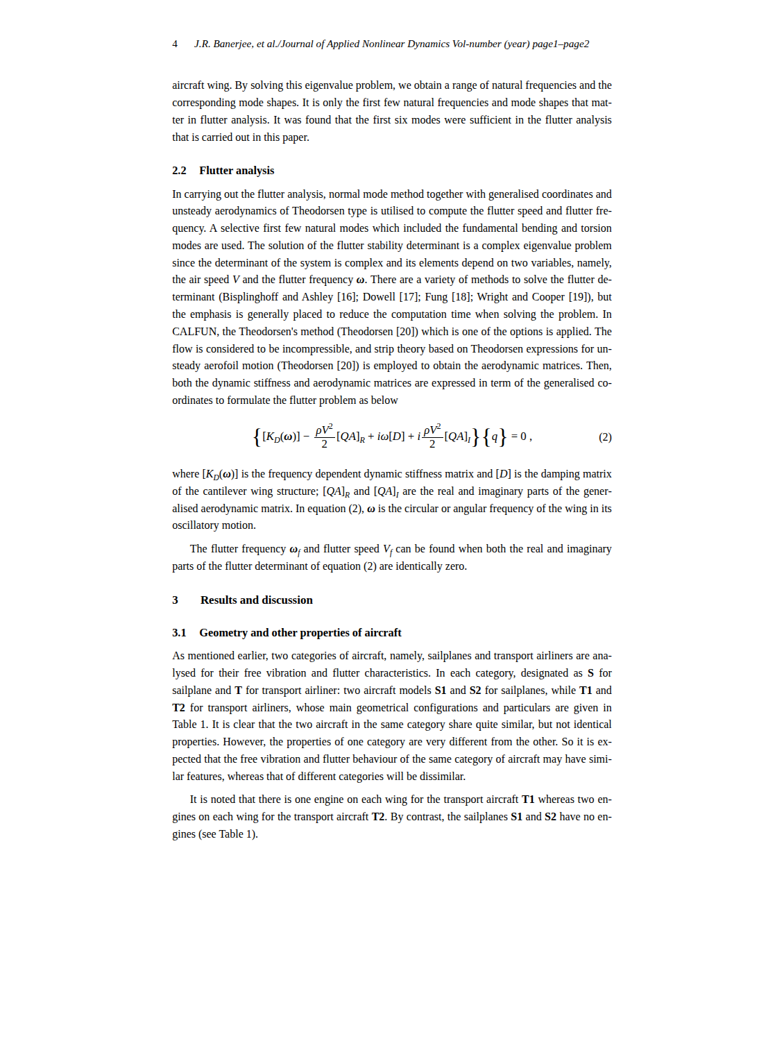4 J.R. Banerjee, et al./Journal of Applied Nonlinear Dynamics Vol-number (year) page1–page2
aircraft wing. By solving this eigenvalue problem, we obtain a range of natural frequencies and the corresponding mode shapes. It is only the first few natural frequencies and mode shapes that matter in flutter analysis. It was found that the first six modes were sufficient in the flutter analysis that is carried out in this paper.
2.2 Flutter analysis
In carrying out the flutter analysis, normal mode method together with generalised coordinates and unsteady aerodynamics of Theodorsen type is utilised to compute the flutter speed and flutter frequency. A selective first few natural modes which included the fundamental bending and torsion modes are used. The solution of the flutter stability determinant is a complex eigenvalue problem since the determinant of the system is complex and its elements depend on two variables, namely, the air speed V and the flutter frequency ω. There are a variety of methods to solve the flutter determinant (Bisplinghoff and Ashley [16]; Dowell [17]; Fung [18]; Wright and Cooper [19]), but the emphasis is generally placed to reduce the computation time when solving the problem. In CALFUN, the Theodorsen's method (Theodorsen [20]) which is one of the options is applied. The flow is considered to be incompressible, and strip theory based on Theodorsen expressions for unsteady aerofoil motion (Theodorsen [20]) is employed to obtain the aerodynamic matrices. Then, both the dynamic stiffness and aerodynamic matrices are expressed in term of the generalised co-ordinates to formulate the flutter problem as below
{[KD(ω)] − ρV22[QA]R + iω[D] + iρV22[QA]I}{q} = 0 ,
(2)
where [KD(ω)] is the frequency dependent dynamic stiffness matrix and [D] is the damping matrix of the cantilever wing structure; [QA]R and [QA]I are the real and imaginary parts of the generalised aerodynamic matrix. In equation (2), ω is the circular or angular frequency of the wing in its oscillatory motion.
The flutter frequency ωf and flutter speed Vf can be found when both the real and imaginary parts of the flutter determinant of equation (2) are identically zero.
3 Results and discussion
3.1 Geometry and other properties of aircraft
As mentioned earlier, two categories of aircraft, namely, sailplanes and transport airliners are analysed for their free vibration and flutter characteristics. In each category, designated as S for sailplane and T for transport airliner: two aircraft models S1 and S2 for sailplanes, while T1 and T2 for transport airliners, whose main geometrical configurations and particulars are given in Table 1. It is clear that the two aircraft in the same category share quite similar, but not identical properties. However, the properties of one category are very different from the other. So it is expected that the free vibration and flutter behaviour of the same category of aircraft may have similar features, whereas that of different categories will be dissimilar.
It is noted that there is one engine on each wing for the transport aircraft T1 whereas two engines on each wing for the transport aircraft T2. By contrast, the sailplanes S1 and S2 have no engines (see Table 1).